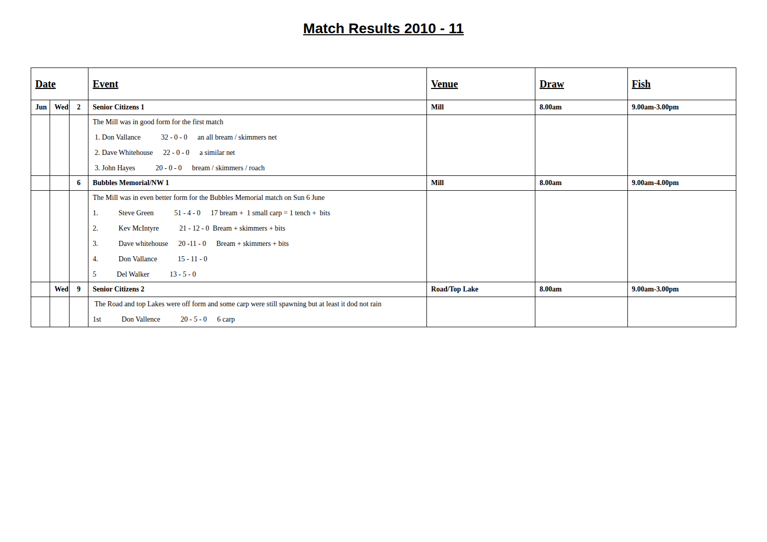Match Results 2010 - 11
| Date | Event | Venue | Draw | Fish |
| --- | --- | --- | --- | --- |
| Jun | Wed | 2 | Senior Citizens 1 | Mill | 8.00am | 9.00am-3.00pm |
| | | | The Mill was in good form for the first match Don Vallance 32 - 0 - 0 an all bream / skimmers net Dave Whitehouse 22 - 0 - 0 a similar net John Hayes 20 - 0 - 0 bream / skimmers / roach | | | |
| | | 6 | Bubbles Memorial/NW 1 | Mill | 8.00am | 9.00am-4.00pm |
| | | | The Mill was in even better form for the Bubbles Memorial match on Sun 6 June 1. Steve Green 51 - 4 - 0 17 bream + 1 small carp = 1 tench + bits 2. Kev McIntyre 21 - 12 - 0 Bream + skimmers + bits 3. Dave whitehouse 20 -11 - 0 Bream + skimmers + bits 4. Don Vallance 15 - 11 - 0 5 Del Walker 13 - 5 - 0 | | | |
| | Wed | 9 | Senior Citizens 2 | Road/Top Lake | 8.00am | 9.00am-3.00pm |
| | | | The Road and top Lakes were off form and some carp were still spawning but at least it dod not rain 1st Don Vallence 20 - 5 - 0 6 carp | | | |